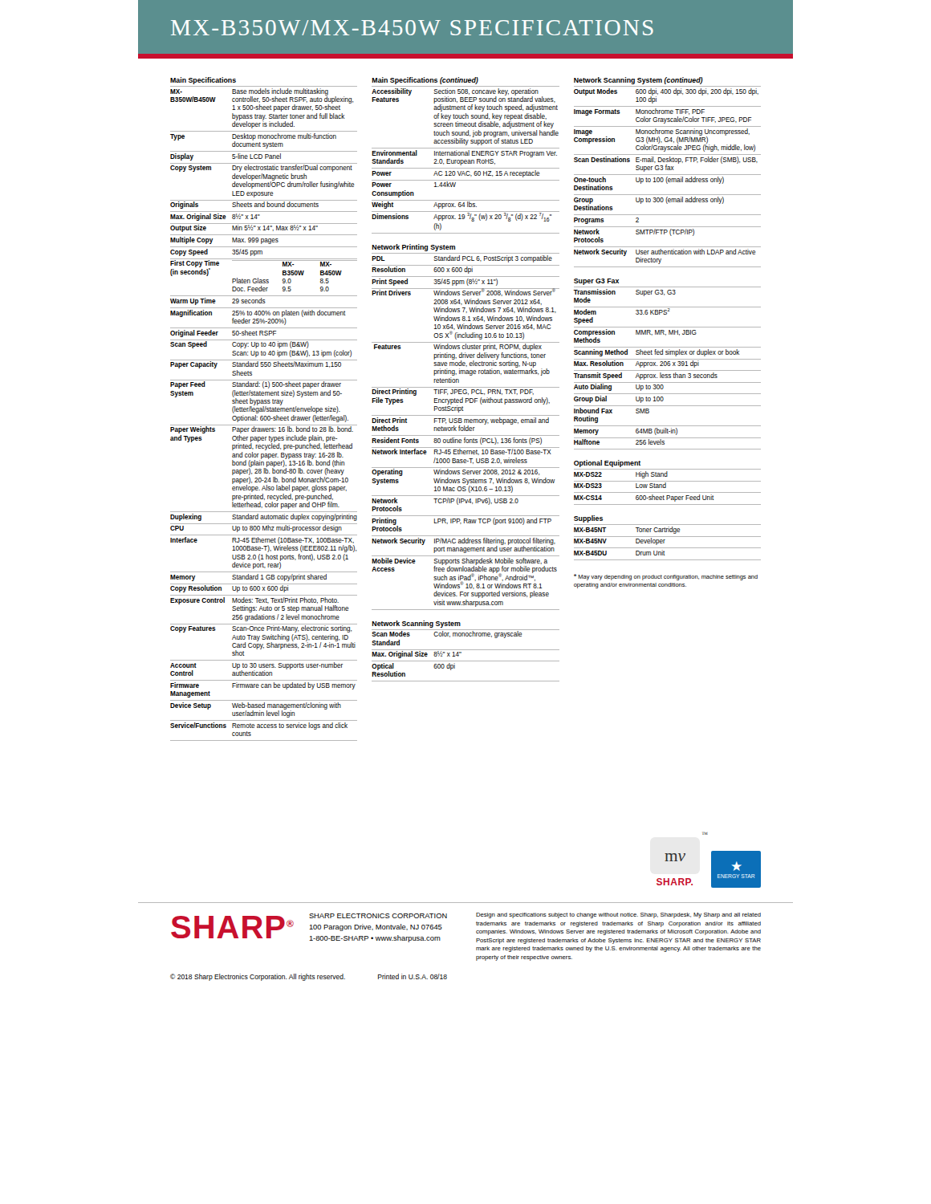MX-B350W/MX-B450W SPECIFICATIONS
Main Specifications
| MX-B350W/B450W | Base models include multitasking controller, 50-sheet RSPF, auto duplexing, 1 x 500-sheet paper drawer, 50-sheet bypass tray. Starter toner and full black developer is included. |
| Type | Desktop monochrome multi-function document system |
| Display | 5-line LCD Panel |
| Copy System | Dry electrostatic transfer/Dual component developer/Magnetic brush development/OPC drum/roller fusing/white LED exposure |
| Originals | Sheets and bound documents |
| Max. Original Size | 8½" x 14" |
| Output Size | Min 5½" x 14", Max 8½" x 14" |
| Multiple Copy | Max. 999 pages |
| Copy Speed | 35/45 ppm |
| First Copy Time (in seconds) * | / / MX-B350W / MX-B450W / / Platen Glass / 9.0 / 8.5 / / Doc. Feeder / 9.5 / 9.0 / |
| Warm Up Time | 29 seconds |
| Magnification | 25% to 400% on platen (with document feeder 25%-200%) |
| Original Feeder | 50-sheet RSPF |
| Scan Speed | Copy: Up to 40 ipm (B&W) Scan: Up to 40 ipm (B&W), 13 ipm (color) |
| Paper Capacity | Standard 550 Sheets/Maximum 1,150 Sheets |
| Paper Feed System | Standard: (1) 500-sheet paper drawer (letter/statement size) System and 50-sheet bypass tray (letter/legal/statement/envelope size). Optional: 600-sheet drawer (letter/legal). |
| Paper Weights and Types | Paper drawers: 16 lb. bond to 28 lb. bond. Other paper types include plain, pre-printed, recycled, pre-punched, letterhead and color paper. Bypass tray: 16-28 lb. bond (plain paper), 13-16 lb. bond (thin paper), 28 lb. bond-80 lb. cover (heavy paper), 20-24 lb. bond Monarch/Com-10 envelope. Also label paper, gloss paper, pre-printed, recycled, pre-punched, letterhead, color paper and OHP film. |
| Duplexing | Standard automatic duplex copying/printing |
| CPU | Up to 800 Mhz multi-processor design |
| Interface | RJ-45 Ethernet (10Base-TX, 100Base-TX, 1000Base-T), Wireless (IEEE802.11 n/g/b), USB 2.0 (1 host ports, front), USB 2.0 (1 device port, rear) |
| Memory | Standard 1 GB copy/print shared |
| Copy Resolution | Up to 600 x 600 dpi |
| Exposure Control | Modes: Text, Text/Print Photo, Photo. Settings: Auto or 5 step manual Halftone 256 gradations / 2 level monochrome |
| Copy Features | Scan-Once Print-Many, electronic sorting, Auto Tray Switching (ATS), centering, ID Card Copy, Sharpness, 2-in-1 / 4-in-1 multi shot |
| Account Control | Up to 30 users. Supports user-number authentication |
| Firmware Management | Firmware can be updated by USB memory |
| Device Setup | Web-based management/cloning with user/admin level login |
| Service/Functions | Remote access to service logs and click counts |
Main Specifications (continued)
| Accessibility Features | Section 508, concave key, operation position, BEEP sound on standard values, adjustment of key touch speed, adjustment of key touch sound, key repeat disable, screen timeout disable, adjustment of key touch sound, job program, universal handle accessibility support of status LED |
| Environmental Standards | International ENERGY STAR Program Ver. 2.0, European RoHS, |
| Power | AC 120 VAC, 60 HZ, 15 A receptacle |
| Power Consumption | 1.44kW |
| Weight | Approx. 64 lbs. |
| Dimensions | Approx. 19 3 / 8 " (w) x 20 3 / 8 " (d) x 22 7 / 16 " (h) |
Network Printing System
| PDL | Standard PCL 6, PostScript 3 compatible |
| Resolution | 600 x 600 dpi |
| Print Speed | 35/45 ppm (8½" x 11") |
| Print Drivers | Windows Server ® 2008, Windows Server ® 2008 x64, Windows Server 2012 x64, Windows 7, Windows 7 x64, Windows 8.1, Windows 8.1 x64, Windows 10, Windows 10 x64, Windows Server 2016 x64, MAC OS X ® (including 10.6 to 10.13) |
| Features | Windows cluster print, ROPM, duplex printing, driver delivery functions, toner save mode, electronic sorting, N-up printing, image rotation, watermarks, job retention |
| Direct Printing File Types | TIFF, JPEG, PCL, PRN, TXT, PDF, Encrypted PDF (without password only), PostScript |
| Direct Print Methods | FTP, USB memory, webpage, email and network folder |
| Resident Fonts | 80 outline fonts (PCL), 136 fonts (PS) |
| Network Interface | RJ-45 Ethernet, 10 Base-T/100 Base-TX /1000 Base-T, USB 2.0, wireless |
| Operating Systems | Windows Server 2008, 2012 & 2016, Windows Systems 7, Windows 8, Window 10 Mac OS (X10.6 – 10.13) |
| Network Protocols | TCP/IP (IPv4, IPv6), USB 2.0 |
| Printing Protocols | LPR, IPP, Raw TCP (port 9100) and FTP |
| Network Security | IP/MAC address filtering, protocol filtering, port management and user authentication |
| Mobile Device Access | Supports Sharpdesk Mobile software, a free downloadable app for mobile products such as iPad ® , iPhone ® , Android™, Windows ® 10, 8.1 or Windows RT 8.1 devices. For supported versions, please visit www.sharpusa.com |
Network Scanning System
| Scan Modes Standard | Color, monochrome, grayscale |
| Max. Original Size | 8½" x 14" |
| Optical Resolution | 600 dpi |
Network Scanning System (continued)
| Output Modes | 600 dpi, 400 dpi, 300 dpi, 200 dpi, 150 dpi, 100 dpi |
| Image Formats | Monochrome TIFF, PDF Color Grayscale/Color TIFF, JPEG, PDF |
| Image Compression | Monochrome Scanning Uncompressed, G3 (MH), G4, (MR/MMR) Color/Grayscale JPEG (high, middle, low) |
| Scan Destinations | E-mail, Desktop, FTP, Folder (SMB), USB, Super G3 fax |
| One-touch Destinations | Up to 100 (email address only) |
| Group Destinations | Up to 300 (email address only) |
| Programs | 2 |
| Network Protocols | SMTP/FTP (TCP/IP) |
| Network Security | User authentication with LDAP and Active Directory |
Super G3 Fax
| Transmission Mode | Super G3, G3 |
| Modem Speed | 33.6 KBPS 2 |
| Compression Methods | MMR, MR, MH, JBIG |
| Scanning Method | Sheet fed simplex or duplex or book |
| Max. Resolution | Approx. 206 x 391 dpi |
| Transmit Speed | Approx. less than 3 seconds |
| Auto Dialing | Up to 300 |
| Group Dial | Up to 100 |
| Inbound Fax Routing | SMB |
| Memory | 64MB (built-in) |
| Halftone | 256 levels |
Optional Equipment
| MX-DS22 | High Stand |
| MX-DS23 | Low Stand |
| MX-CS14 | 600-sheet Paper Feed Unit |
Supplies
| MX-B45NT | Toner Cartridge |
| MX-B45NV | Developer |
| MX-B45DU | Drum Unit |
* May vary depending on product configuration, machine settings and operating and/or environmental conditions.
mv ™
SHARP.
★
ENERGY STAR
SHARP®
SHARP ELECTRONICS CORPORATION
100 Paragon Drive, Montvale, NJ 07645
1-800-BE-SHARP • www.sharpusa.com
Design and specifications subject to change without notice. Sharp, Sharpdesk, My Sharp and all related trademarks are trademarks or registered trademarks of Sharp Corporation and/or its affiliated companies. Windows, Windows Server are registered trademarks of Microsoft Corporation. Adobe and PostScript are registered trademarks of Adobe Systems Inc. ENERGY STAR and the ENERGY STAR mark are registered trademarks owned by the U.S. environmental agency. All other trademarks are the property of their respective owners.
© 2018 Sharp Electronics Corporation. All rights reserved.
Printed in U.S.A. 08/18